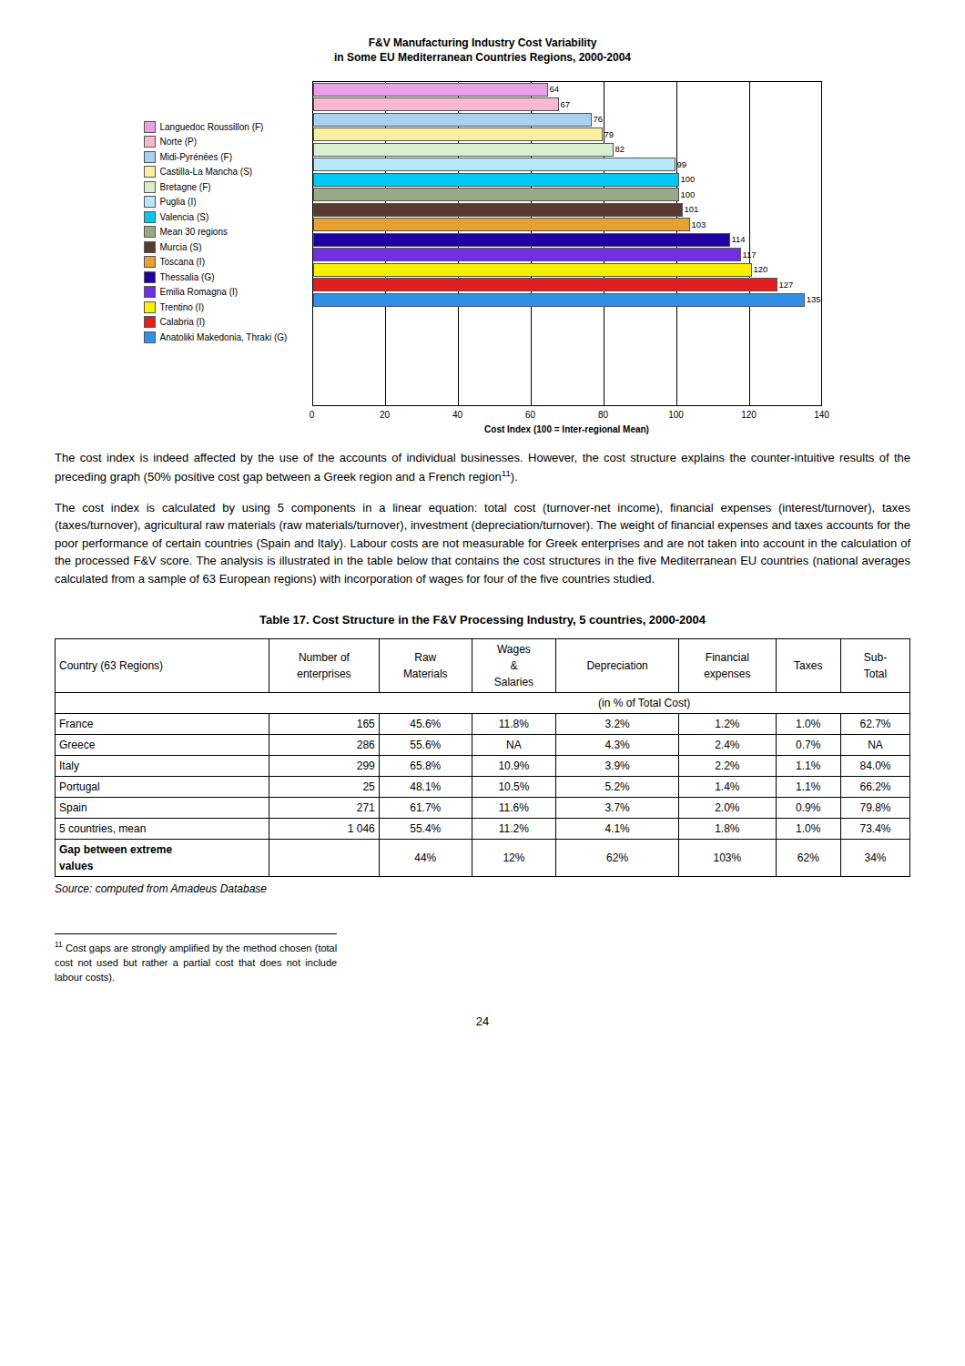F&V Manufacturing Industry Cost Variability
in Some EU Mediterranean Countries Regions, 2000-2004
Languedoc Roussillon (F)
Norte (P)
Midi-Pyrénées (F)
Castilla-La Mancha (S)
Bretagne (F)
Puglia (I)
Valencia (S)
Mean 30 regions
Murcia (S)
Toscana (I)
Thessalia (G)
Emilia Romagna (I)
Trentino (I)
Calabria (I)
Anatoliki Makedonia, Thraki (G)
64
67
76
79
82
99
100
100
101
103
114
117
120
127
135
0 20 40 60 80 100 120 140
Cost Index (100 = Inter-regional Mean)
The cost index is indeed affected by the use of the accounts of individual businesses. However, the cost structure explains the counter-intuitive results of the preceding graph (50% positive cost gap between a Greek region and a French region11).
The cost index is calculated by using 5 components in a linear equation: total cost (turnover-net income), financial expenses (interest/turnover), taxes (taxes/turnover), agricultural raw materials (raw materials/turnover), investment (depreciation/turnover). The weight of financial expenses and taxes accounts for the poor performance of certain countries (Spain and Italy). Labour costs are not measurable for Greek enterprises and are not taken into account in the calculation of the processed F&V score. The analysis is illustrated in the table below that contains the cost structures in the five Mediterranean EU countries (national averages calculated from a sample of 63 European regions) with incorporation of wages for four of the five countries studied.
Table 17. Cost Structure in the F&V Processing Industry, 5 countries, 2000-2004
| Country (63 Regions) | Number of enterprises | Raw Materials | Wages & Salaries | Depreciation | Financial expenses | Taxes | Sub- Total |
| --- | --- | --- | --- | --- | --- | --- | --- |
| | | (in % of Total Cost) |
| France | 165 | 45.6% | 11.8% | 3.2% | 1.2% | 1.0% | 62.7% |
| Greece | 286 | 55.6% | NA | 4.3% | 2.4% | 0.7% | NA |
| Italy | 299 | 65.8% | 10.9% | 3.9% | 2.2% | 1.1% | 84.0% |
| Portugal | 25 | 48.1% | 10.5% | 5.2% | 1.4% | 1.1% | 66.2% |
| Spain | 271 | 61.7% | 11.6% | 3.7% | 2.0% | 0.9% | 79.8% |
| 5 countries, mean | 1 046 | 55.4% | 11.2% | 4.1% | 1.8% | 1.0% | 73.4% |
| Gap between extreme values | | 44% | 12% | 62% | 103% | 62% | 34% |
Source: computed from Amadeus Database
11 Cost gaps are strongly amplified by the method chosen (total cost not used but rather a partial cost that does not include labour costs).
24